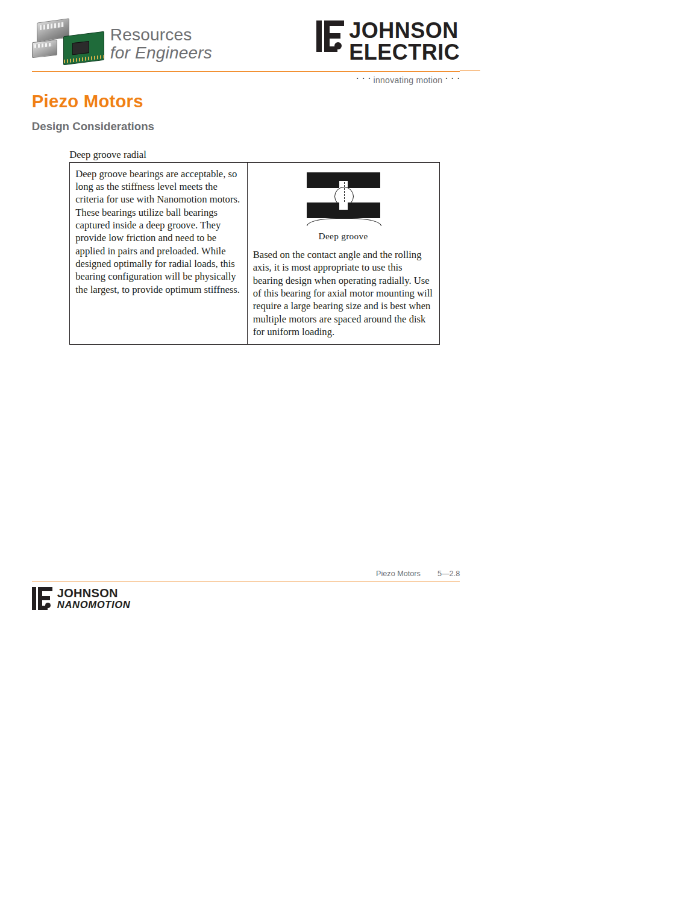Resources for Engineers
JOHNSON
ELECTRIC
· · · innovating motion · · ·
Piezo Motors
Design Considerations
Deep groove radial
| Deep groove bearings are acceptable, so long as the stiffness level meets the criteria for use with Nanomotion motors. These bearings utilize ball bearings captured inside a deep groove. They provide low friction and need to be applied in pairs and preloaded. While designed optimally for radial loads, this bearing configuration will be physically the largest, to provide optimum stiffness. | Deep groove Based on the contact angle and the rolling axis, it is most appropriate to use this bearing design when operating radially. Use of this bearing for axial motor mounting will require a large bearing size and is best when multiple motors are spaced around the disk for uniform loading. |
Piezo Motors 5—2.8
JOHNSON
NANOMOTION